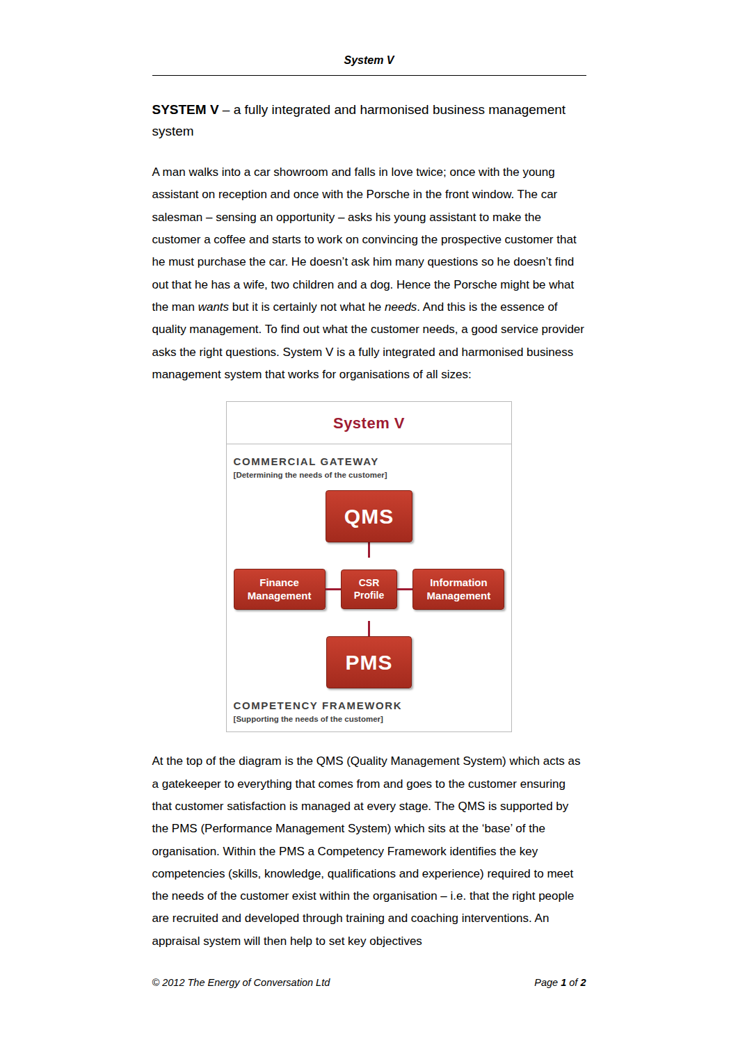System V
SYSTEM V – a fully integrated and harmonised business management system
A man walks into a car showroom and falls in love twice; once with the young assistant on reception and once with the Porsche in the front window. The car salesman – sensing an opportunity – asks his young assistant to make the customer a coffee and starts to work on convincing the prospective customer that he must purchase the car. He doesn’t ask him many questions so he doesn’t find out that he has a wife, two children and a dog. Hence the Porsche might be what the man wants but it is certainly not what he needs. And this is the essence of quality management. To find out what the customer needs, a good service provider asks the right questions. System V is a fully integrated and harmonised business management system that works for organisations of all sizes:
System V
COMMERCIAL GATEWAY
[Determining the needs of the customer]
QMS
Finance
Management
CSR
Profile
Information
Management
PMS
COMPETENCY FRAMEWORK
[Supporting the needs of the customer]
At the top of the diagram is the QMS (Quality Management System) which acts as a gatekeeper to everything that comes from and goes to the customer ensuring that customer satisfaction is managed at every stage. The QMS is supported by the PMS (Performance Management System) which sits at the ‘base’ of the organisation. Within the PMS a Competency Framework identifies the key competencies (skills, knowledge, qualifications and experience) required to meet the needs of the customer exist within the organisation – i.e. that the right people are recruited and developed through training and coaching interventions. An appraisal system will then help to set key objectives
© 2012 The Energy of Conversation Ltd
Page 1 of 2